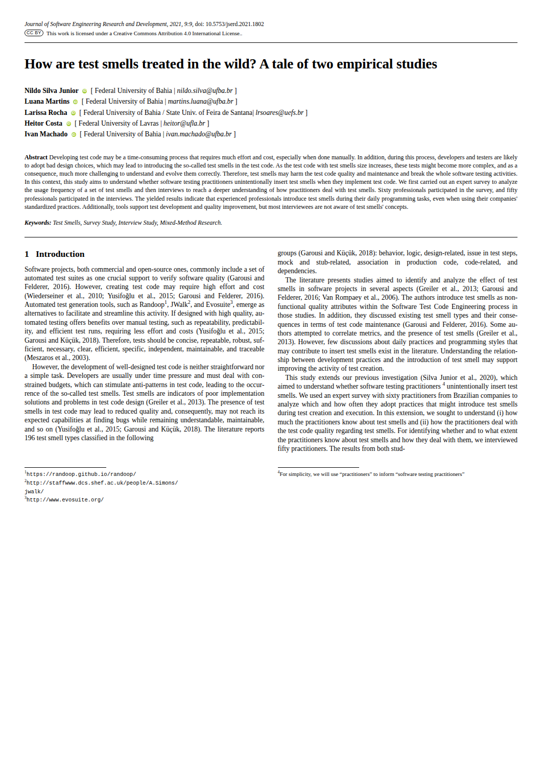Journal of Software Engineering Research and Development, 2021, 9:9, doi: 10.5753/jserd.2021.1802
CC BY This work is licensed under a Creative Commons Attribution 4.0 International License..
How are test smells treated in the wild? A tale of two empirical studies
Nildo Silva Junior [ Federal University of Bahia | nildo.silva@ufba.br ]
Luana Martins [ Federal University of Bahia | martins.luana@ufba.br ]
Larissa Rocha [ Federal University of Bahia / State Univ. of Feira de Santana| lrsoares@uefs.br ]
Heitor Costa [ Federal University of Lavras | heitor@ufla.br ]
Ivan Machado [ Federal University of Bahia | ivan.machado@ufba.br ]
Abstract Developing test code may be a time-consuming process that requires much effort and cost, especially when done manually. In addition, during this process, developers and testers are likely to adopt bad design choices, which may lead to introducing the so-called test smells in the test code. As the test code with test smells size increases, these tests might become more complex, and as a consequence, much more challenging to understand and evolve them correctly. Therefore, test smells may harm the test code quality and maintenance and break the whole software testing activities. In this context, this study aims to understand whether software testing practitioners unintentionally insert test smells when they implement test code. We first carried out an expert survey to analyze the usage frequency of a set of test smells and then interviews to reach a deeper understanding of how practitioners deal with test smells. Sixty professionals participated in the survey, and fifty professionals participated in the interviews. The yielded results indicate that experienced professionals introduce test smells during their daily programming tasks, even when using their companies' standardized practices. Additionally, tools support test development and quality improvement, but most interviewees are not aware of test smells' concepts.
Keywords: Test Smells, Survey Study, Interview Study, Mixed-Method Research.
1 Introduction
Software projects, both commercial and open-source ones, commonly include a set of automated test suites as one crucial support to verify software quality (Garousi and Felderer, 2016). However, creating test code may require high effort and cost (Wiederseiner et al., 2010; Yusifoğlu et al., 2015; Garousi and Felderer, 2016). Automated test generation tools, such as Randoop1, JWalk2, and Evosuite3, emerge as alternatives to facilitate and streamline this activity. If designed with high quality, automated testing offers benefits over manual testing, such as repeatability, predictability, and efficient test runs, requiring less effort and costs (Yusifoğlu et al., 2015; Garousi and Küçük, 2018). Therefore, tests should be concise, repeatable, robust, sufficient, necessary, clear, efficient, specific, independent, maintainable, and traceable (Meszaros et al., 2003).
However, the development of well-designed test code is neither straightforward nor a simple task. Developers are usually under time pressure and must deal with constrained budgets, which can stimulate anti-patterns in test code, leading to the occurrence of the so-called test smells. Test smells are indicators of poor implementation solutions and problems in test code design (Greiler et al., 2013). The presence of test smells in test code may lead to reduced quality and, consequently, may not reach its expected capabilities at finding bugs while remaining understandable, maintainable, and so on (Yusifoğlu et al., 2015; Garousi and Küçük, 2018). The literature reports 196 test smell types classified in the following
groups (Garousi and Küçük, 2018): behavior, logic, design-related, issue in test steps, mock and stub-related, association in production code, code-related, and dependencies.
The literature presents studies aimed to identify and analyze the effect of test smells in software projects in several aspects (Greiler et al., 2013; Garousi and Felderer, 2016; Van Rompaey et al., 2006). The authors introduce test smells as non-functional quality attributes within the Software Test Code Engineering process in those studies. In addition, they discussed existing test smell types and their consequences in terms of test code maintenance (Garousi and Felderer, 2016). Some authors attempted to correlate metrics, and the presence of test smells (Greiler et al., 2013). However, few discussions about daily practices and programming styles that may contribute to insert test smells exist in the literature. Understanding the relationship between development practices and the introduction of test smell may support improving the activity of test creation.
This study extends our previous investigation (Silva Junior et al., 2020), which aimed to understand whether software testing practitioners 4 unintentionally insert test smells. We used an expert survey with sixty practitioners from Brazilian companies to analyze which and how often they adopt practices that might introduce test smells during test creation and execution. In this extension, we sought to understand (i) how much the practitioners know about test smells and (ii) how the practitioners deal with the test code quality regarding test smells. For identifying whether and to what extent the practitioners know about test smells and how they deal with them, we interviewed fifty practitioners. The results from both stud-
1https://randoop.github.io/randoop/
2http://staffwww.dcs.shef.ac.uk/people/A.Simons/
jwalk/
3http://www.evosuite.org/
4For simplicity, we will use “practitioners” to inform “software testing practitioners”